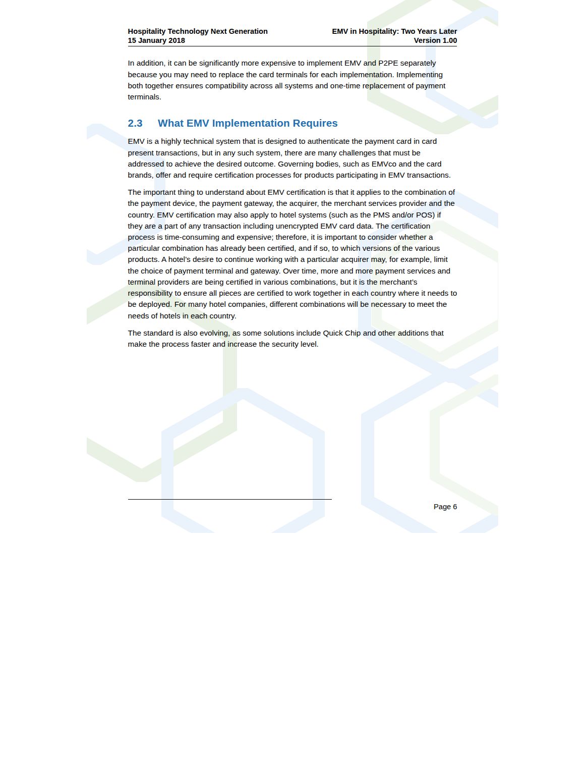Hospitality Technology Next Generation
15 January 2018
EMV in Hospitality: Two Years Later
Version 1.00
In addition, it can be significantly more expensive to implement EMV and P2PE separately because you may need to replace the card terminals for each implementation. Implementing both together ensures compatibility across all systems and one-time replacement of payment terminals.
2.3 What EMV Implementation Requires
EMV is a highly technical system that is designed to authenticate the payment card in card present transactions, but in any such system, there are many challenges that must be addressed to achieve the desired outcome. Governing bodies, such as EMVco and the card brands, offer and require certification processes for products participating in EMV transactions.
The important thing to understand about EMV certification is that it applies to the combination of the payment device, the payment gateway, the acquirer, the merchant services provider and the country. EMV certification may also apply to hotel systems (such as the PMS and/or POS) if they are a part of any transaction including unencrypted EMV card data. The certification process is time-consuming and expensive; therefore, it is important to consider whether a particular combination has already been certified, and if so, to which versions of the various products. A hotel’s desire to continue working with a particular acquirer may, for example, limit the choice of payment terminal and gateway. Over time, more and more payment services and terminal providers are being certified in various combinations, but it is the merchant’s responsibility to ensure all pieces are certified to work together in each country where it needs to be deployed. For many hotel companies, different combinations will be necessary to meet the needs of hotels in each country.
The standard is also evolving, as some solutions include Quick Chip and other additions that make the process faster and increase the security level.
Page 6